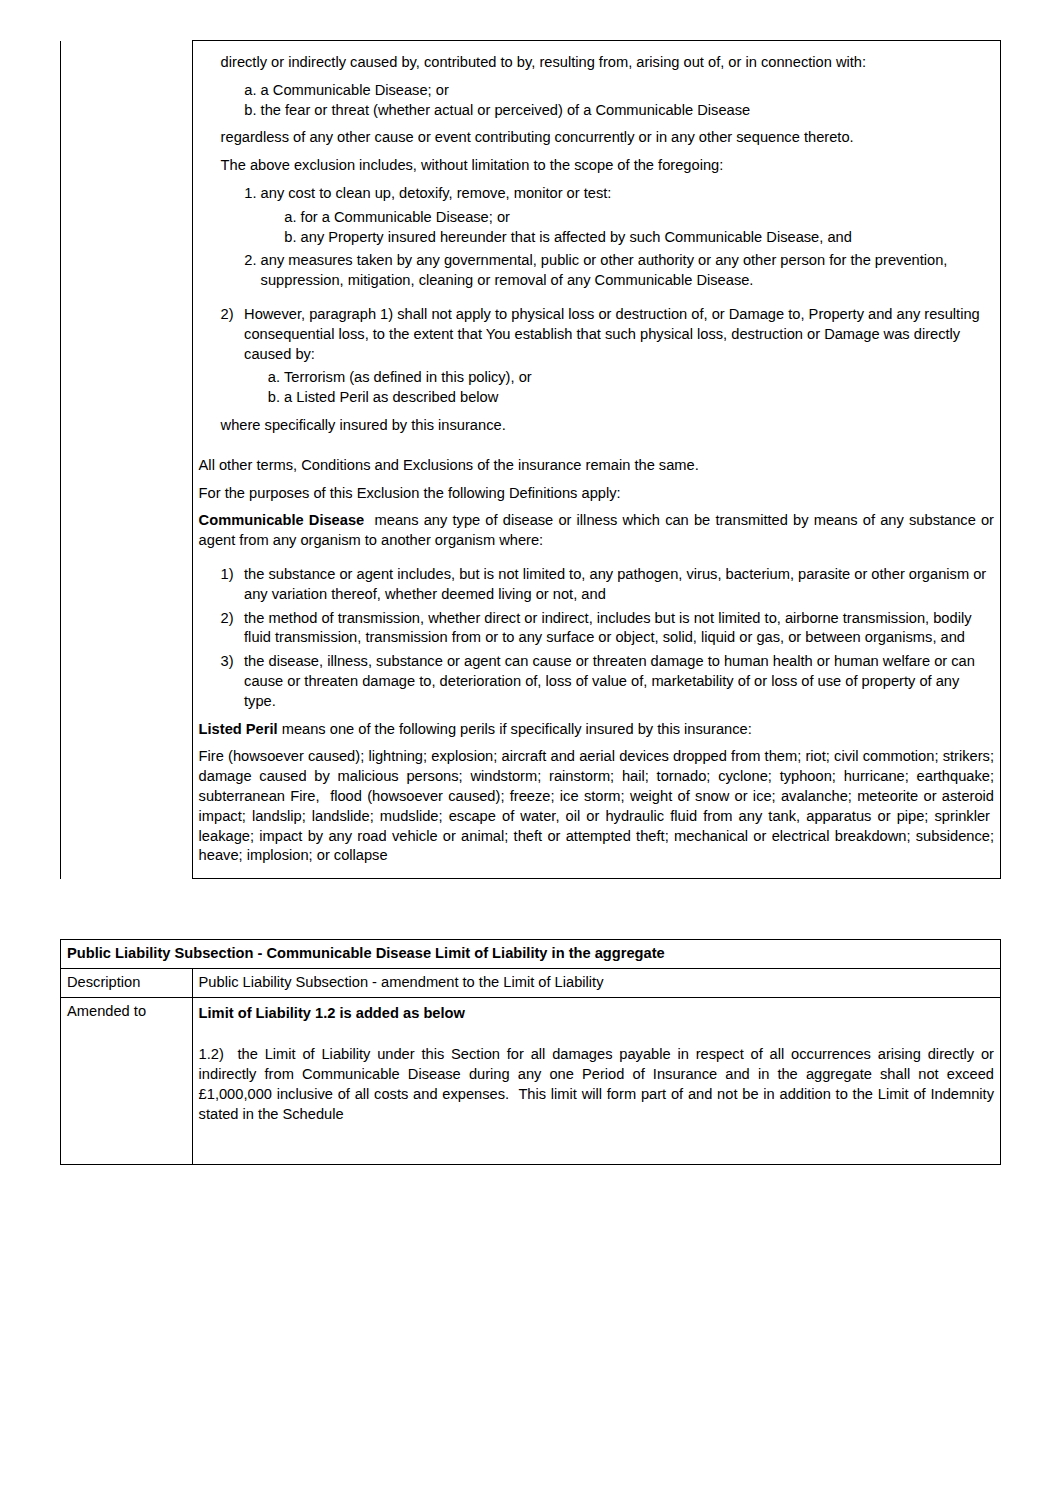| | directly or indirectly caused by, contributed to by, resulting from, arising out of, or in connection with: a Communicable Disease; or the fear or threat (whether actual or perceived) of a Communicable Disease regardless of any other cause or event contributing concurrently or in any other sequence thereto. The above exclusion includes, without limitation to the scope of the foregoing: any cost to clean up, detoxify, remove, monitor or test: for a Communicable Disease; or any Property insured hereunder that is affected by such Communicable Disease, and any measures taken by any governmental, public or other authority or any other person for the prevention, suppression, mitigation, cleaning or removal of any Communicable Disease. 2) However, paragraph 1) shall not apply to physical loss or destruction of, or Damage to, Property and any resulting consequential loss, to the extent that You establish that such physical loss, destruction or Damage was directly caused by: Terrorism (as defined in this policy), or a Listed Peril as described below where specifically insured by this insurance. All other terms, Conditions and Exclusions of the insurance remain the same. For the purposes of this Exclusion the following Definitions apply: Communicable Disease means any type of disease or illness which can be transmitted by means of any substance or agent from any organism to another organism where: 1) the substance or agent includes, but is not limited to, any pathogen, virus, bacterium, parasite or other organism or any variation thereof, whether deemed living or not, and 2) the method of transmission, whether direct or indirect, includes but is not limited to, airborne transmission, bodily fluid transmission, transmission from or to any surface or object, solid, liquid or gas, or between organisms, and 3) the disease, illness, substance or agent can cause or threaten damage to human health or human welfare or can cause or threaten damage to, deterioration of, loss of value of, marketability of or loss of use of property of any type. Listed Peril means one of the following perils if specifically insured by this insurance: Fire (howsoever caused); lightning; explosion; aircraft and aerial devices dropped from them; riot; civil commotion; strikers; damage caused by malicious persons; windstorm; rainstorm; hail; tornado; cyclone; typhoon; hurricane; earthquake; subterranean Fire, flood (howsoever caused); freeze; ice storm; weight of snow or ice; avalanche; meteorite or asteroid impact; landslip; landslide; mudslide; escape of water, oil or hydraulic fluid from any tank, apparatus or pipe; sprinkler leakage; impact by any road vehicle or animal; theft or attempted theft; mechanical or electrical breakdown; subsidence; heave; implosion; or collapse |
| Public Liability Subsection - Communicable Disease Limit of Liability in the aggregate |
| Description | Public Liability Subsection - amendment to the Limit of Liability |
| Amended to | Limit of Liability 1.2 is added as below 1.2) the Limit of Liability under this Section for all damages payable in respect of all occurrences arising directly or indirectly from Communicable Disease during any one Period of Insurance and in the aggregate shall not exceed £1,000,000 inclusive of all costs and expenses. This limit will form part of and not be in addition to the Limit of Indemnity stated in the Schedule |